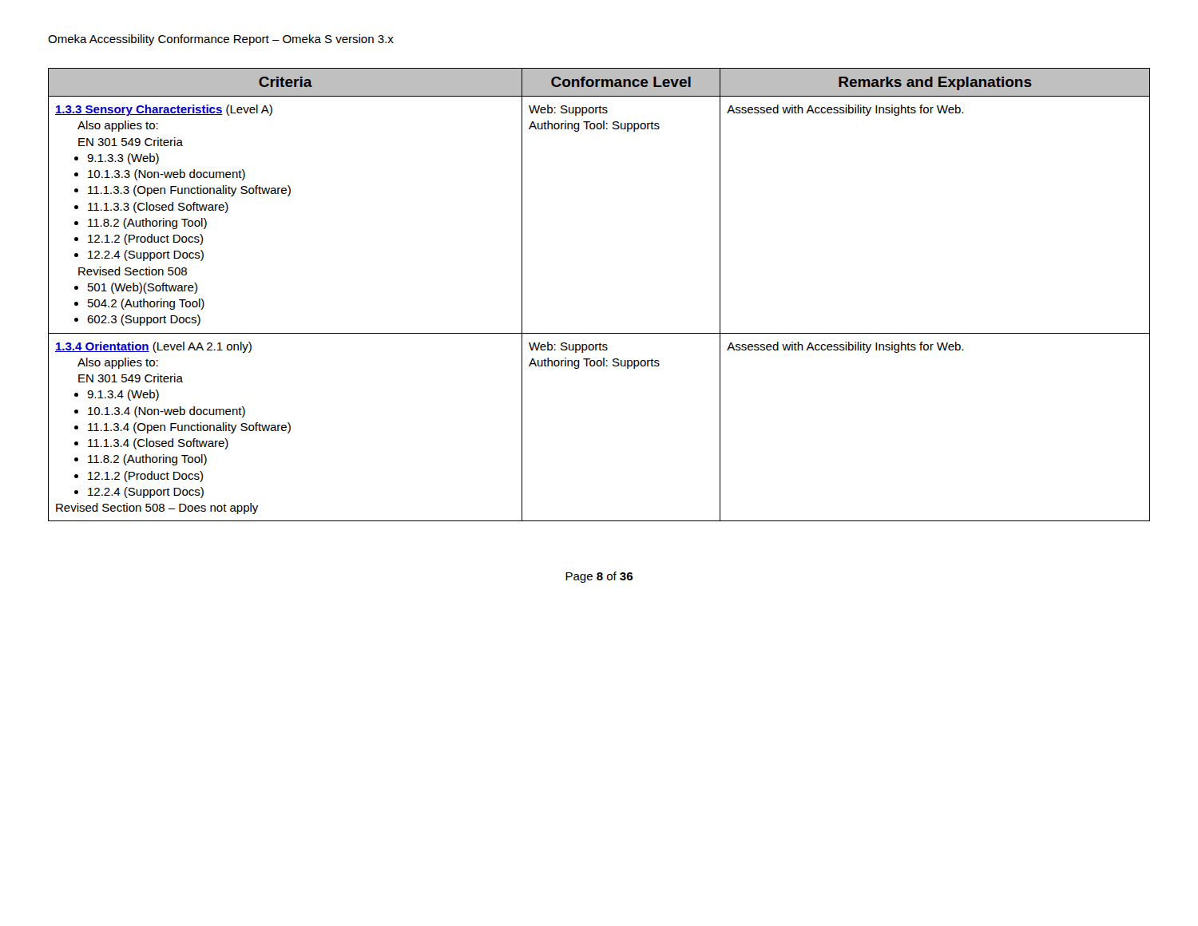Omeka Accessibility Conformance Report – Omeka S version 3.x
| Criteria | Conformance Level | Remarks and Explanations |
| --- | --- | --- |
| 1.3.3 Sensory Characteristics (Level A) Also applies to: EN 301 549 Criteria 9.1.3.3 (Web) 10.1.3.3 (Non-web document) 11.1.3.3 (Open Functionality Software) 11.1.3.3 (Closed Software) 11.8.2 (Authoring Tool) 12.1.2 (Product Docs) 12.2.4 (Support Docs) Revised Section 508 501 (Web)(Software) 504.2 (Authoring Tool) 602.3 (Support Docs) | Web: Supports Authoring Tool: Supports | Assessed with Accessibility Insights for Web. |
| 1.3.4 Orientation (Level AA 2.1 only) Also applies to: EN 301 549 Criteria 9.1.3.4 (Web) 10.1.3.4 (Non-web document) 11.1.3.4 (Open Functionality Software) 11.1.3.4 (Closed Software) 11.8.2 (Authoring Tool) 12.1.2 (Product Docs) 12.2.4 (Support Docs) Revised Section 508 – Does not apply | Web: Supports Authoring Tool: Supports | Assessed with Accessibility Insights for Web. |
Page 8 of 36